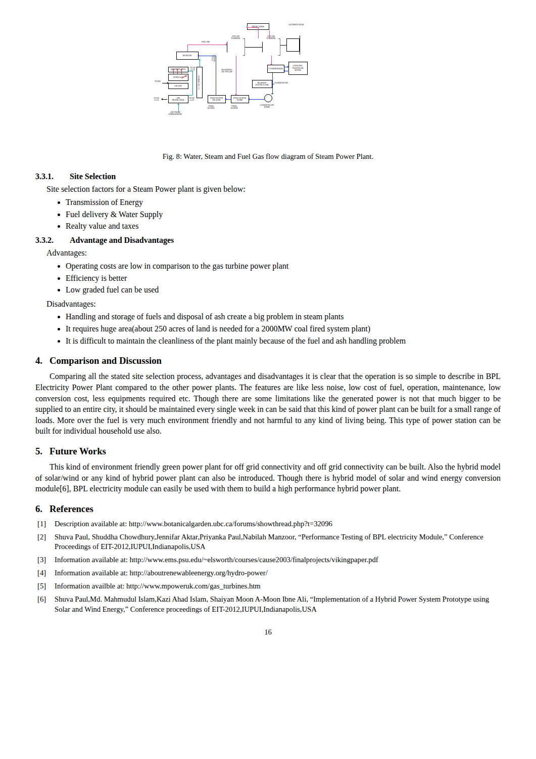REHEATER
ALTERNATOR
STEAM
TURBINE
STEAM
TURBINE
STEAM
BOILER
FEED
WATER
CONDENSER
COOLING
TOWER OR
RIVER
SUPERHEATER
FLUE
GAS
FURNACE
ECONOMISER
FUEL
GRATE
BLEEDING
OF STEAM
MAKEUP
WATER TANK
CONDENSATE
AIR
PREHEATER
FLUE
GAS
FLUE
GAS
FEED WATER
HEATER
FEED WATER
PUMP
CONDENSATE
PUMP
FEED
WATER
FEED
WATER
AIR FROM
ATMOSPHERE
Fig. 8: Water, Steam and Fuel Gas flow diagram of Steam Power Plant.
3.3.1. Site Selection
Site selection factors for a Steam Power plant is given below:
Transmission of Energy
Fuel delivery & Water Supply
Realty value and taxes
3.3.2. Advantage and Disadvantages
Advantages:
Operating costs are low in comparison to the gas turbine power plant
Efficiency is better
Low graded fuel can be used
Disadvantages:
Handling and storage of fuels and disposal of ash create a big problem in steam plants
It requires huge area(about 250 acres of land is needed for a 2000MW coal fired system plant)
It is difficult to maintain the cleanliness of the plant mainly because of the fuel and ash handling problem
4. Comparison and Discussion
Comparing all the stated site selection process, advantages and disadvantages it is clear that the operation is so simple to describe in BPL Electricity Power Plant compared to the other power plants. The features are like less noise, low cost of fuel, operation, maintenance, low conversion cost, less equipments required etc. Though there are some limitations like the generated power is not that much bigger to be supplied to an entire city, it should be maintained every single week in can be said that this kind of power plant can be built for a small range of loads. More over the fuel is very much environment friendly and not harmful to any kind of living being. This type of power station can be built for individual household use also.
5. Future Works
This kind of environment friendly green power plant for off grid connectivity and off grid connectivity can be built. Also the hybrid model of solar/wind or any kind of hybrid power plant can also be introduced. Though there is hybrid model of solar and wind energy conversion module[6], BPL electricity module can easily be used with them to build a high performance hybrid power plant.
6. References
[1]
Description available at: http://www.botanicalgarden.ubc.ca/forums/showthread.php?t=32096
[2]
Shuva Paul, Shuddha Chowdhury,Jennifar Aktar,Priyanka Paul,Nabilah Manzoor, “Performance Testing of BPL electricity Module,” Conference Proceedings of EIT-2012,IUPUI,Indianapolis,USA
[3]
Information available at: http://www.ems.psu.edu/~elsworth/courses/cause2003/finalprojects/vikingpaper.pdf
[4]
Information available at: http://aboutrenewableenergy.org/hydro-power/
[5]
Information availble at: http://www.mpoweruk.com/gas_turbines.htm
[6]
Shuva Paul,Md. Mahmudul Islam,Kazi Ahad Islam, Shaiyan Moon A-Moon Ibne Ali, “Implementation of a Hybrid Power System Prototype using Solar and Wind Energy,” Conference proceedings of EIT-2012,IUPUI,Indianapolis,USA
16